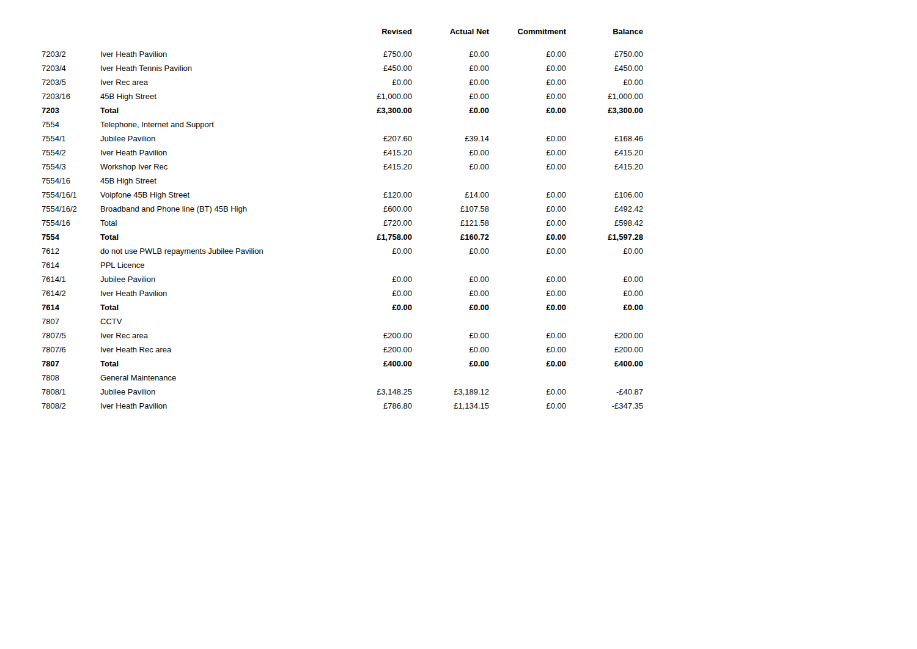| | | Revised | Actual Net | Commitment | Balance |
| --- | --- | --- | --- | --- | --- |
| 7203/2 | Iver Heath Pavilion | £750.00 | £0.00 | £0.00 | £750.00 |
| 7203/4 | Iver Heath Tennis Pavilion | £450.00 | £0.00 | £0.00 | £450.00 |
| 7203/5 | Iver Rec area | £0.00 | £0.00 | £0.00 | £0.00 |
| 7203/16 | 45B High Street | £1,000.00 | £0.00 | £0.00 | £1,000.00 |
| 7203 | Total | £3,300.00 | £0.00 | £0.00 | £3,300.00 |
| 7554 | Telephone, Internet and Support | | | | |
| 7554/1 | Jubilee Pavilion | £207.60 | £39.14 | £0.00 | £168.46 |
| 7554/2 | Iver Heath Pavilion | £415.20 | £0.00 | £0.00 | £415.20 |
| 7554/3 | Workshop Iver Rec | £415.20 | £0.00 | £0.00 | £415.20 |
| 7554/16 | 45B High Street | | | | |
| 7554/16/1 | Voipfone 45B High Street | £120.00 | £14.00 | £0.00 | £106.00 |
| 7554/16/2 | Broadband and Phone line (BT) 45B High | £600.00 | £107.58 | £0.00 | £492.42 |
| 7554/16 | Total | £720.00 | £121.58 | £0.00 | £598.42 |
| 7554 | Total | £1,758.00 | £160.72 | £0.00 | £1,597.28 |
| 7612 | do not use PWLB repayments Jubilee Pavilion | £0.00 | £0.00 | £0.00 | £0.00 |
| 7614 | PPL Licence | | | | |
| 7614/1 | Jubilee Pavilion | £0.00 | £0.00 | £0.00 | £0.00 |
| 7614/2 | Iver Heath Pavilion | £0.00 | £0.00 | £0.00 | £0.00 |
| 7614 | Total | £0.00 | £0.00 | £0.00 | £0.00 |
| 7807 | CCTV | | | | |
| 7807/5 | Iver Rec area | £200.00 | £0.00 | £0.00 | £200.00 |
| 7807/6 | Iver Heath Rec area | £200.00 | £0.00 | £0.00 | £200.00 |
| 7807 | Total | £400.00 | £0.00 | £0.00 | £400.00 |
| 7808 | General Maintenance | | | | |
| 7808/1 | Jubilee Pavilion | £3,148.25 | £3,189.12 | £0.00 | -£40.87 |
| 7808/2 | Iver Heath Pavilion | £786.80 | £1,134.15 | £0.00 | -£347.35 |